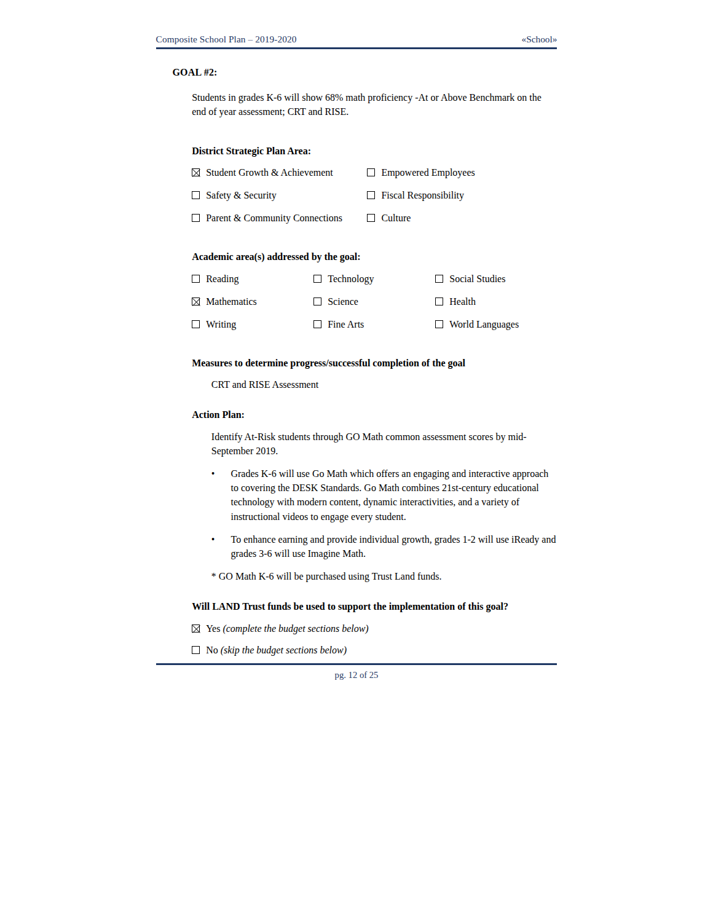Composite School Plan – 2019-2020
«School»
GOAL #2:
Students in grades K-6 will show 68% math proficiency -At or Above Benchmark on the end of year assessment; CRT and RISE.
District Strategic Plan Area:
| Student Growth & Achievement | Empowered Employees |
| Safety & Security | Fiscal Responsibility |
| Parent & Community Connections | Culture |
Academic area(s) addressed by the goal:
| Reading | Technology | Social Studies |
| Mathematics | Science | Health |
| Writing | Fine Arts | World Languages |
Measures to determine progress/successful completion of the goal
CRT and RISE Assessment
Action Plan:
Identify At-Risk students through GO Math common assessment scores by mid-September 2019.
•
Grades K-6 will use Go Math which offers an engaging and interactive approach to covering the DESK Standards. Go Math combines 21st-century educational technology with modern content, dynamic interactivities, and a variety of instructional videos to engage every student.
•
To enhance earning and provide individual growth, grades 1-2 will use iReady and grades 3-6 will use Imagine Math.
* GO Math K-6 will be purchased using Trust Land funds.
Will LAND Trust funds be used to support the implementation of this goal?
Yes (complete the budget sections below)
No (skip the budget sections below)
pg. 12 of 25